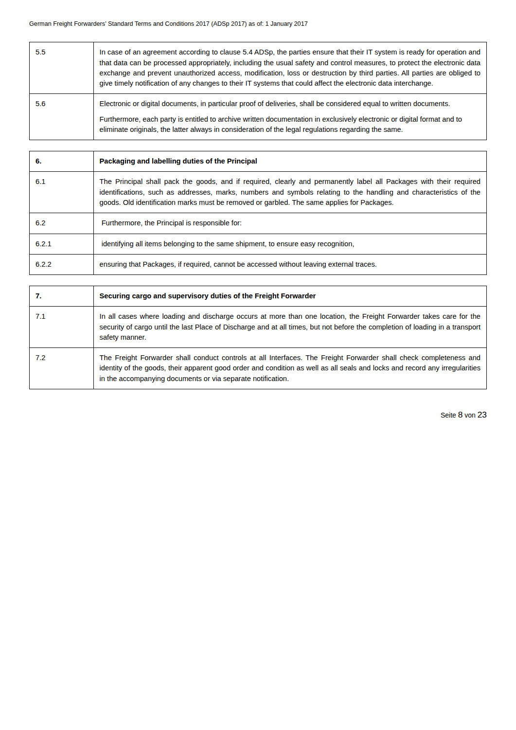German Freight Forwarders' Standard Terms and Conditions 2017 (ADSp 2017) as of: 1 January 2017
| 5.5 | In case of an agreement according to clause 5.4 ADSp, the parties ensure that their IT system is ready for operation and that data can be processed appropriately, including the usual safety and control measures, to protect the electronic data exchange and prevent unauthorized access, modification, loss or destruction by third parties. All parties are obliged to give timely notification of any changes to their IT systems that could affect the electronic data interchange. |
| 5.6 | Electronic or digital documents, in particular proof of deliveries, shall be considered equal to written documents. Furthermore, each party is entitled to archive written documentation in exclusively electronic or digital format and to eliminate originals, the latter always in consideration of the legal regulations regarding the same. |
| 6. | Packaging and labelling duties of the Principal |
| 6.1 | The Principal shall pack the goods, and if required, clearly and permanently label all Packages with their required identifications, such as addresses, marks, numbers and symbols relating to the handling and characteristics of the goods. Old identification marks must be removed or garbled. The same applies for Packages. |
| 6.2 | Furthermore, the Principal is responsible for: |
| 6.2.1 | identifying all items belonging to the same shipment, to ensure easy recognition, |
| 6.2.2 | ensuring that Packages, if required, cannot be accessed without leaving external traces. |
| 7. | Securing cargo and supervisory duties of the Freight Forwarder |
| 7.1 | In all cases where loading and discharge occurs at more than one location, the Freight Forwarder takes care for the security of cargo until the last Place of Discharge and at all times, but not before the completion of loading in a transport safety manner. |
| 7.2 | The Freight Forwarder shall conduct controls at all Interfaces. The Freight Forwarder shall check completeness and identity of the goods, their apparent good order and condition as well as all seals and locks and record any irregularities in the accompanying documents or via separate notification. |
Seite 8 von 23